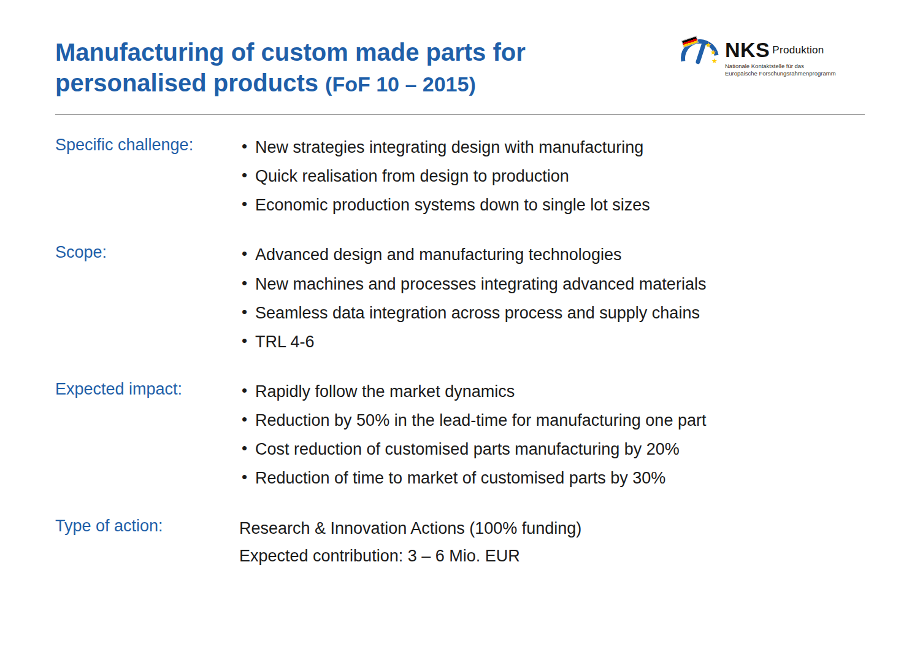Manufacturing of custom made parts for
personalised products (FoF 10 – 2015)
★ ★ ★
NKS Produktion
Nationale Kontaktstelle für das
Europäische Forschungsrahmenprogramm
| Specific challenge: | New strategies integrating design with manufacturing Quick realisation from design to production Economic production systems down to single lot sizes |
| Scope: | Advanced design and manufacturing technologies New machines and processes integrating advanced materials Seamless data integration across process and supply chains TRL 4-6 |
| Expected impact: | Rapidly follow the market dynamics Reduction by 50% in the lead-time for manufacturing one part Cost reduction of customised parts manufacturing by 20% Reduction of time to market of customised parts by 30% |
| Type of action: | Research & Innovation Actions (100% funding) Expected contribution: 3 – 6 Mio. EUR |